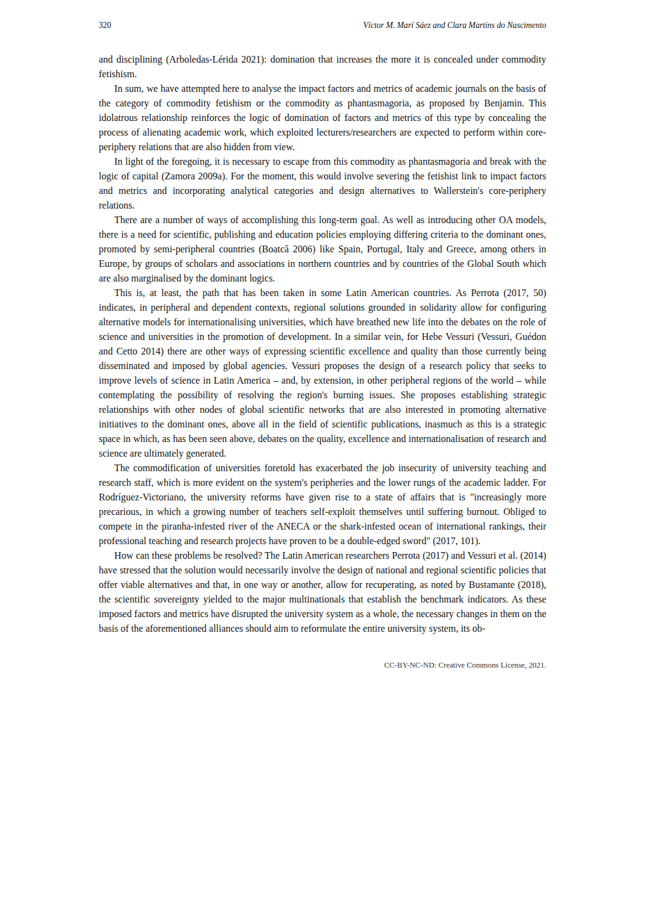320 Víctor M. Marí Sáez and Clara Martins do Nascimento
and disciplining (Arboledas-Lérida 2021): domination that increases the more it is concealed under commodity fetishism.
In sum, we have attempted here to analyse the impact factors and metrics of academic journals on the basis of the category of commodity fetishism or the commodity as phantasmagoria, as proposed by Benjamin. This idolatrous relationship reinforces the logic of domination of factors and metrics of this type by concealing the process of alienating academic work, which exploited lecturers/researchers are expected to perform within core-periphery relations that are also hidden from view.
In light of the foregoing, it is necessary to escape from this commodity as phantasmagoria and break with the logic of capital (Zamora 2009a). For the moment, this would involve severing the fetishist link to impact factors and metrics and incorporating analytical categories and design alternatives to Wallerstein's core-periphery relations.
There are a number of ways of accomplishing this long-term goal. As well as introducing other OA models, there is a need for scientific, publishing and education policies employing differing criteria to the dominant ones, promoted by semi-peripheral countries (Boatcă 2006) like Spain, Portugal, Italy and Greece, among others in Europe, by groups of scholars and associations in northern countries and by countries of the Global South which are also marginalised by the dominant logics.
This is, at least, the path that has been taken in some Latin American countries. As Perrota (2017, 50) indicates, in peripheral and dependent contexts, regional solutions grounded in solidarity allow for configuring alternative models for internationalising universities, which have breathed new life into the debates on the role of science and universities in the promotion of development. In a similar vein, for Hebe Vessuri (Vessuri, Guédon and Cetto 2014) there are other ways of expressing scientific excellence and quality than those currently being disseminated and imposed by global agencies. Vessuri proposes the design of a research policy that seeks to improve levels of science in Latin America – and, by extension, in other peripheral regions of the world – while contemplating the possibility of resolving the region's burning issues. She proposes establishing strategic relationships with other nodes of global scientific networks that are also interested in promoting alternative initiatives to the dominant ones, above all in the field of scientific publications, inasmuch as this is a strategic space in which, as has been seen above, debates on the quality, excellence and internationalisation of research and science are ultimately generated.
The commodification of universities foretold has exacerbated the job insecurity of university teaching and research staff, which is more evident on the system's peripheries and the lower rungs of the academic ladder. For Rodríguez-Victoriano, the university reforms have given rise to a state of affairs that is "increasingly more precarious, in which a growing number of teachers self-exploit themselves until suffering burnout. Obliged to compete in the piranha-infested river of the ANECA or the shark-infested ocean of international rankings, their professional teaching and research projects have proven to be a double-edged sword" (2017, 101).
How can these problems be resolved? The Latin American researchers Perrota (2017) and Vessuri et al. (2014) have stressed that the solution would necessarily involve the design of national and regional scientific policies that offer viable alternatives and that, in one way or another, allow for recuperating, as noted by Bustamante (2018), the scientific sovereignty yielded to the major multinationals that establish the benchmark indicators. As these imposed factors and metrics have disrupted the university system as a whole, the necessary changes in them on the basis of the aforementioned alliances should aim to reformulate the entire university system, its ob-
CC-BY-NC-ND: Creative Commons License, 2021.